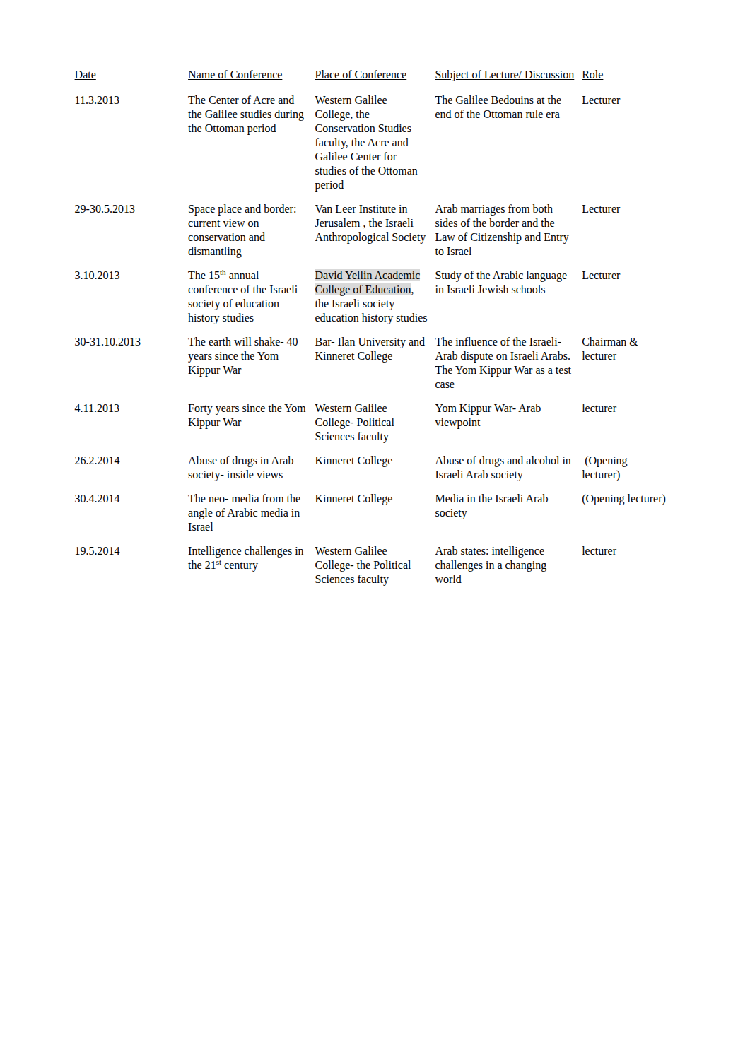| Date | Name of Conference | Place of Conference | Subject of Lecture/ Discussion | Role |
| --- | --- | --- | --- | --- |
| 11.3.2013 | The Center of Acre and the Galilee studies during the Ottoman period | Western Galilee College, the Conservation Studies faculty, the Acre and Galilee Center for studies of the Ottoman period | The Galilee Bedouins at the end of the Ottoman rule era | Lecturer |
| 29-30.5.2013 | Space place and border: current view on conservation and dismantling | Van Leer Institute in Jerusalem , the Israeli Anthropological Society | Arab marriages from both sides of the border and the Law of Citizenship and Entry to Israel | Lecturer |
| 3.10.2013 | The 15 th annual conference of the Israeli society of education history studies | David Yellin Academic College of Education , the Israeli society education history studies | Study of the Arabic language in Israeli Jewish schools | Lecturer |
| 30-31.10.2013 | The earth will shake- 40 years since the Yom Kippur War | Bar- Ilan University and Kinneret College | The influence of the Israeli- Arab dispute on Israeli Arabs. The Yom Kippur War as a test case | Chairman & lecturer |
| 4.11.2013 | Forty years since the Yom Kippur War | Western Galilee College- Political Sciences faculty | Yom Kippur War- Arab viewpoint | lecturer |
| 26.2.2014 | Abuse of drugs in Arab society- inside views | Kinneret College | Abuse of drugs and alcohol in Israeli Arab society | (Opening lecturer) |
| 30.4.2014 | The neo- media from the angle of Arabic media in Israel | Kinneret College | Media in the Israeli Arab society | (Opening lecturer) |
| 19.5.2014 | Intelligence challenges in the 21 st century | Western Galilee College- the Political Sciences faculty | Arab states: intelligence challenges in a changing world | lecturer |